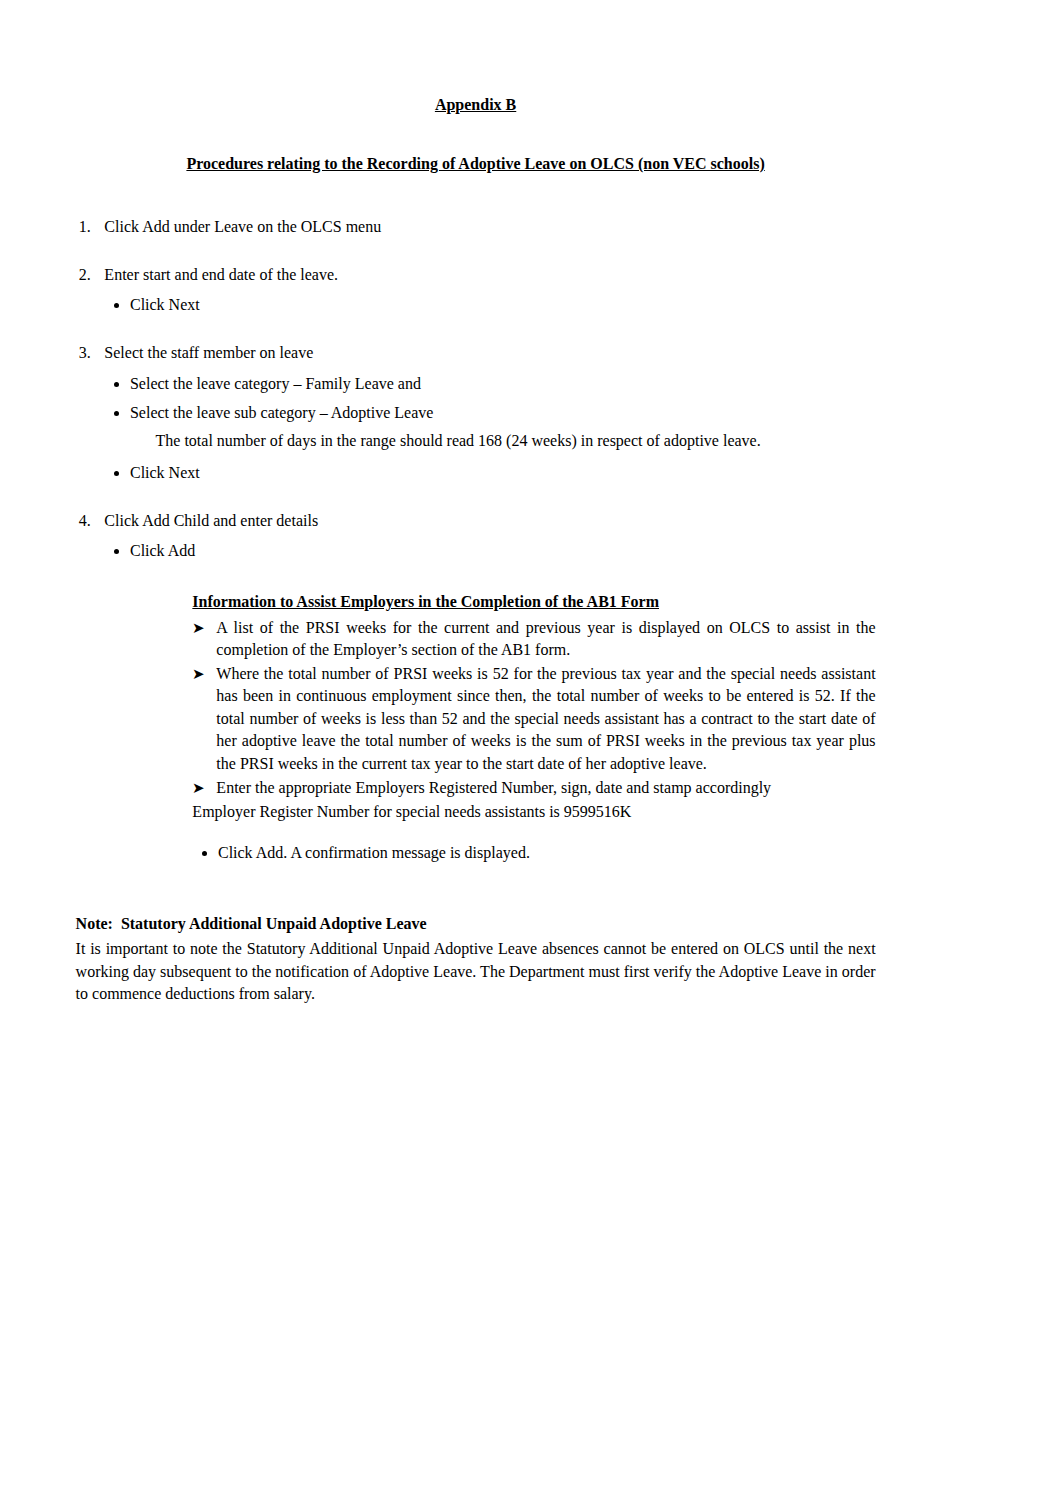Appendix B
Procedures relating to the Recording of Adoptive Leave on OLCS (non VEC schools)
Click Add under Leave on the OLCS menu
Enter start and end date of the leave.
Click Next
Select the staff member on leave
Select the leave category – Family Leave and
Select the leave sub category – Adoptive Leave
The total number of days in the range should read 168 (24 weeks) in respect of adoptive leave.
Click Next
Click Add Child and enter details
Click Add
Information to Assist Employers in the Completion of the AB1 Form
A list of the PRSI weeks for the current and previous year is displayed on OLCS to assist in the completion of the Employer’s section of the AB1 form.
Where the total number of PRSI weeks is 52 for the previous tax year and the special needs assistant has been in continuous employment since then, the total number of weeks to be entered is 52. If the total number of weeks is less than 52 and the special needs assistant has a contract to the start date of her adoptive leave the total number of weeks is the sum of PRSI weeks in the previous tax year plus the PRSI weeks in the current tax year to the start date of her adoptive leave.
Enter the appropriate Employers Registered Number, sign, date and stamp accordingly
Employer Register Number for special needs assistants is 9599516K
Click Add. A confirmation message is displayed.
Note: Statutory Additional Unpaid Adoptive Leave
It is important to note the Statutory Additional Unpaid Adoptive Leave absences cannot be entered on OLCS until the next working day subsequent to the notification of Adoptive Leave. The Department must first verify the Adoptive Leave in order to commence deductions from salary.